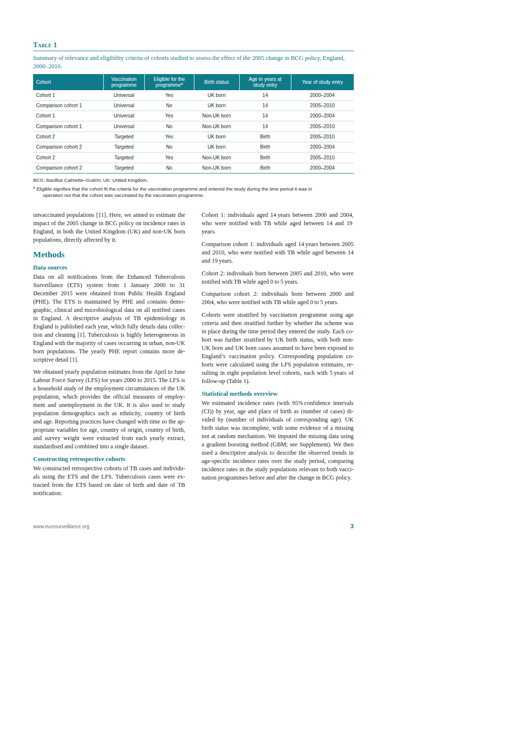Table 1
Summary of relevance and eligibility criteria of cohorts studied to assess the effect of the 2005 change in BCG policy, England, 2000–2010.
| Cohort | Vaccination programme | Eligible for the programme a | Birth status | Age in years at study entry | Year of study entry |
| --- | --- | --- | --- | --- | --- |
| Cohort 1 | Universal | Yes | UK born | 14 | 2000–2004 |
| Comparison cohort 1 | Universal | No | UK born | 14 | 2005–2010 |
| Cohort 1 | Universal | Yes | Non-UK born | 14 | 2000–2004 |
| Comparison cohort 1 | Universal | No | Non-UK born | 14 | 2005–2010 |
| Cohort 2 | Targeted | Yes | UK born | Birth | 2005–2010 |
| Comparison cohort 2 | Targeted | No | UK born | Birth | 2000–2004 |
| Cohort 2 | Targeted | Yes | Non-UK born | Birth | 2005–2010 |
| Comparison cohort 2 | Targeted | No | Non-UK born | Birth | 2000–2004 |
BCG: Bacillus Calmette–Guérin; UK: United Kingdom.
a Eligible signifies that the cohort fit the criteria for the vaccination programme and entered the study during the time period it was inoperation not that the cohort was vaccinated by the vaccination programme.
unvaccinated populations [11]. Here, we aimed to estimate the impact of the 2005 change in BCG policy on incidence rates in England, in both the United Kingdom (UK) and non-UK born populations, directly affected by it.
Methods
Data sources
Data on all notifications from the Enhanced Tuberculosis Surveillance (ETS) system from 1 January 2000 to 31 December 2015 were obtained from Public Health England (PHE). The ETS is maintained by PHE and contains demographic, clinical and microbiological data on all notified cases in England. A descriptive analysis of TB epidemiology in England is published each year, which fully details data collection and cleaning [1]. Tuberculosis is highly heterogeneous in England with the majority of cases occurring in urban, non-UK born populations. The yearly PHE report contains more descriptive detail [1].
We obtained yearly population estimates from the April to June Labour Force Survey (LFS) for years 2000 to 2015. The LFS is a household study of the employment circumstances of the UK population, which provides the official measures of employment and unemployment in the UK. It is also used to study population demographics such as ethnicity, country of birth and age. Reporting practices have changed with time so the appropriate variables for age, country of origin, country of birth, and survey weight were extracted from each yearly extract, standardised and combined into a single dataset.
Constructing retrospective cohorts
We constructed retrospective cohorts of TB cases and individuals using the ETS and the LFS. Tuberculosis cases were extracted from the ETS based on date of birth and date of TB notification.
Cohort 1: individuals aged 14 years between 2000 and 2004, who were notified with TB while aged between 14 and 19 years.
Comparison cohort 1: individuals aged 14 years between 2005 and 2010, who were notified with TB while aged between 14 and 19 years.
Cohort 2: individuals born between 2005 and 2010, who were notified with TB while aged 0 to 5 years.
Comparison cohort 2: individuals born between 2000 and 2004, who were notified with TB while aged 0 to 5 years.
Cohorts were stratified by vaccination programme using age criteria and then stratified further by whether the scheme was in place during the time period they entered the study. Each cohort was further stratified by UK birth status, with both non-UK born and UK born cases assumed to have been exposed to England’s vaccination policy. Corresponding population cohorts were calculated using the LFS population estimates, resulting in eight population level cohorts, each with 5 years of follow-up (Table 1).
Statistical methods overview
We estimated incidence rates (with 95% confidence intervals (CI)) by year, age and place of birth as (number of cases) divided by (number of individuals of corresponding age). UK birth status was incomplete, with some evidence of a missing not at random mechanism. We imputed the missing data using a gradient boosting method (GBM; see Supplement). We then used a descriptive analysis to describe the observed trends in age-specific incidence rates over the study period, comparing incidence rates in the study populations relevant to both vaccination programmes before and after the change in BCG policy.
www.eurosurveillance.org 3